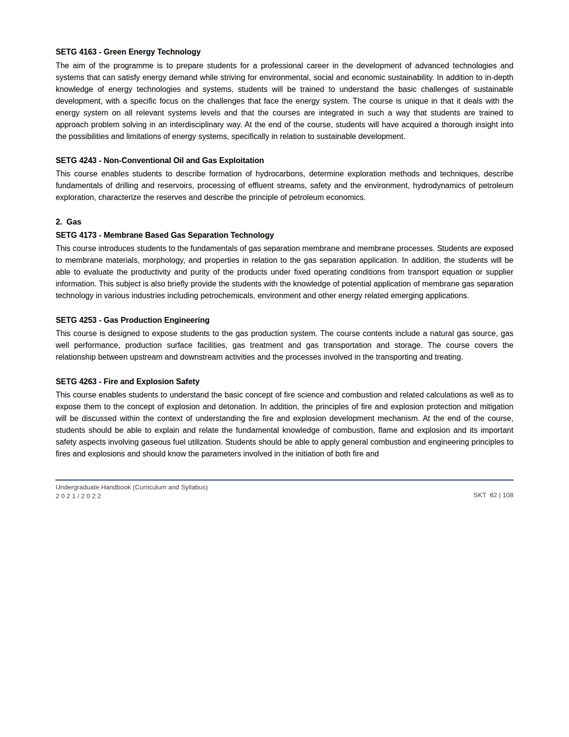SETG 4163 - Green Energy Technology
The aim of the programme is to prepare students for a professional career in the development of advanced technologies and systems that can satisfy energy demand while striving for environmental, social and economic sustainability. In addition to in-depth knowledge of energy technologies and systems, students will be trained to understand the basic challenges of sustainable development, with a specific focus on the challenges that face the energy system. The course is unique in that it deals with the energy system on all relevant systems levels and that the courses are integrated in such a way that students are trained to approach problem solving in an interdisciplinary way. At the end of the course, students will have acquired a thorough insight into the possibilities and limitations of energy systems, specifically in relation to sustainable development.
SETG 4243 - Non-Conventional Oil and Gas Exploitation
This course enables students to describe formation of hydrocarbons, determine exploration methods and techniques, describe fundamentals of drilling and reservoirs, processing of effluent streams, safety and the environment, hydrodynamics of petroleum exploration, characterize the reserves and describe the principle of petroleum economics.
2. Gas
SETG 4173 - Membrane Based Gas Separation Technology
This course introduces students to the fundamentals of gas separation membrane and membrane processes. Students are exposed to membrane materials, morphology, and properties in relation to the gas separation application. In addition, the students will be able to evaluate the productivity and purity of the products under fixed operating conditions from transport equation or supplier information. This subject is also briefly provide the students with the knowledge of potential application of membrane gas separation technology in various industries including petrochemicals, environment and other energy related emerging applications.
SETG 4253 - Gas Production Engineering
This course is designed to expose students to the gas production system. The course contents include a natural gas source, gas well performance, production surface facilities, gas treatment and gas transportation and storage. The course covers the relationship between upstream and downstream activities and the processes involved in the transporting and treating.
SETG 4263 - Fire and Explosion Safety
This course enables students to understand the basic concept of fire science and combustion and related calculations as well as to expose them to the concept of explosion and detonation. In addition, the principles of fire and explosion protection and mitigation will be discussed within the context of understanding the fire and explosion development mechanism. At the end of the course, students should be able to explain and relate the fundamental knowledge of combustion, flame and explosion and its important safety aspects involving gaseous fuel utilization. Students should be able to apply general combustion and engineering principles to fires and explosions and should know the parameters involved in the initiation of both fire and
Undergraduate Handbook (Curriculum and Syllabus)
2 0 2 1 / 2 0 2 2
SKT 62 | 108